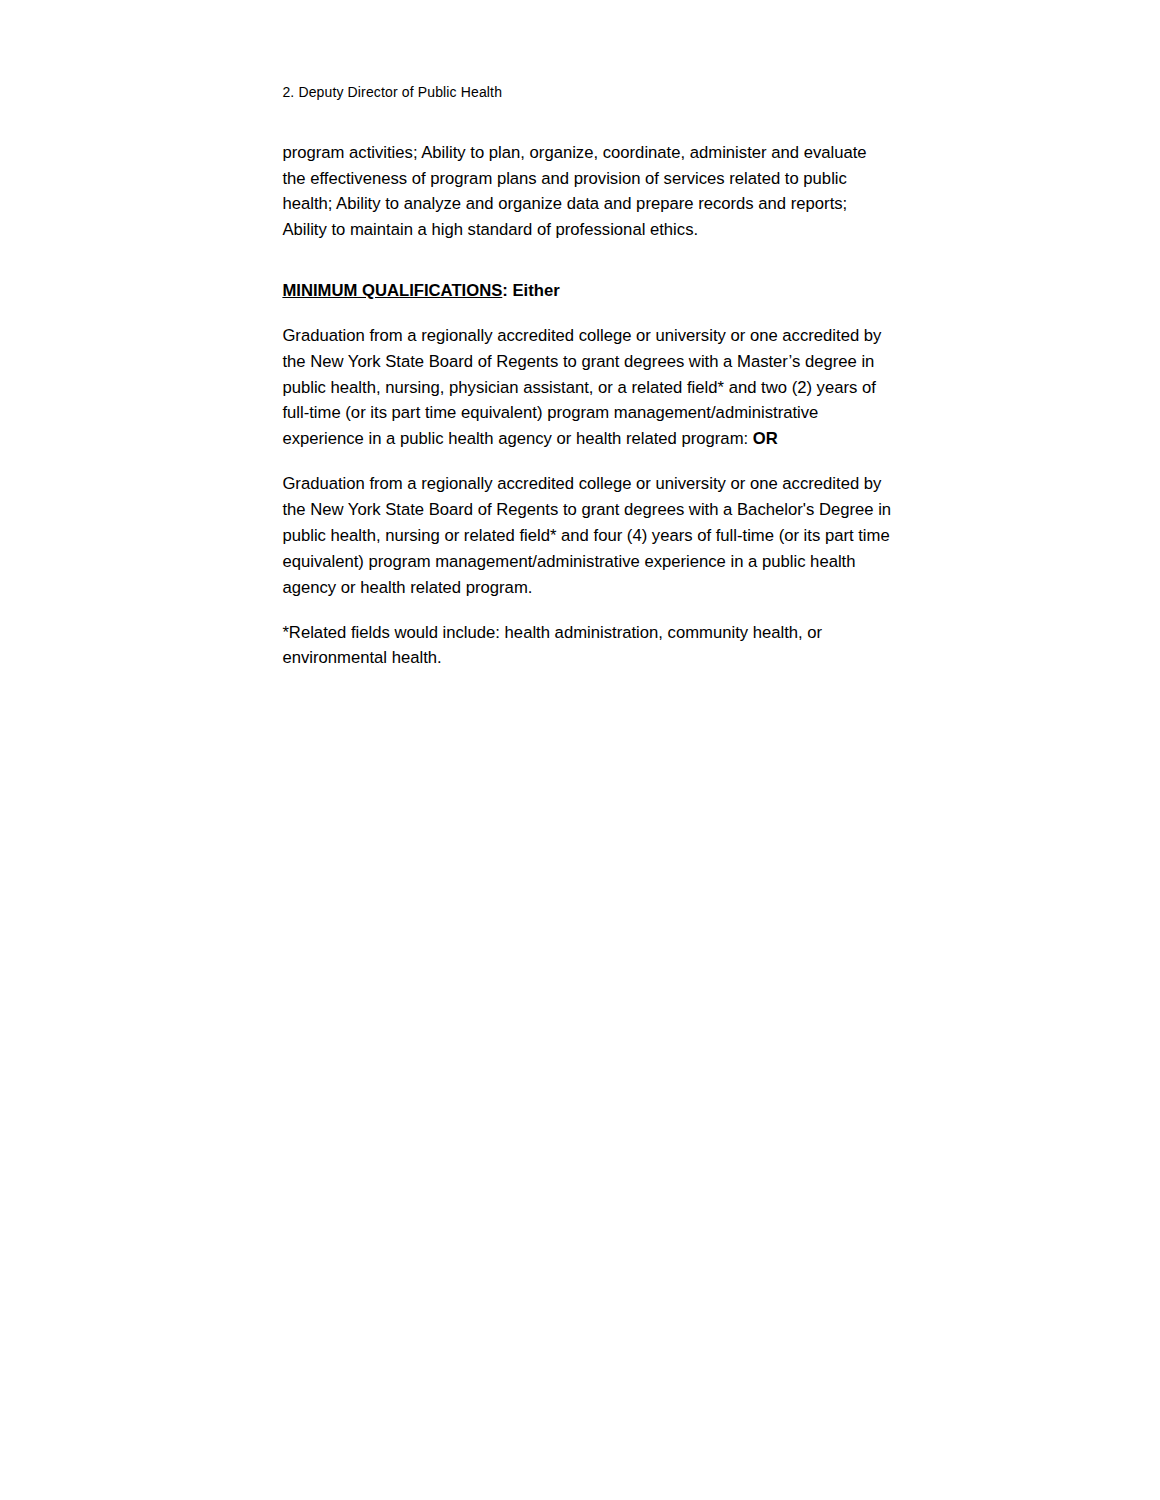2. Deputy Director of Public Health
program activities; Ability to plan, organize, coordinate, administer and evaluate the effectiveness of program plans and provision of services related to public health; Ability to analyze and organize data and prepare records and reports; Ability to maintain a high standard of professional ethics.
MINIMUM QUALIFICATIONS: Either
Graduation from a regionally accredited college or university or one accredited by the New York State Board of Regents to grant degrees with a Master’s degree in public health, nursing, physician assistant, or a related field* and two (2) years of full-time (or its part time equivalent) program management/administrative experience in a public health agency or health related program: OR
Graduation from a regionally accredited college or university or one accredited by the New York State Board of Regents to grant degrees with a Bachelor's Degree in public health, nursing or related field* and four (4) years of full-time (or its part time equivalent) program management/administrative experience in a public health agency or health related program.
*Related fields would include: health administration, community health, or environmental health.